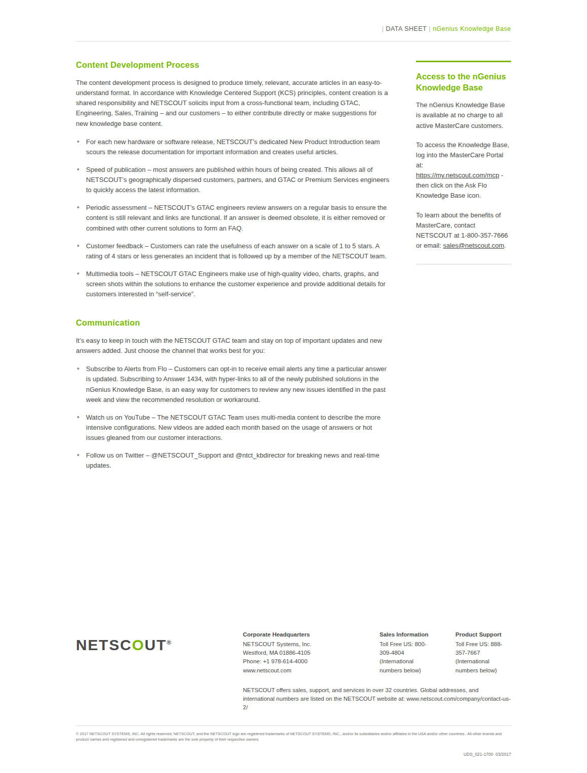|DATA SHEET|nGenius Knowledge Base
Content Development Process
The content development process is designed to produce timely, relevant, accurate articles in an easy-to-understand format. In accordance with Knowledge Centered Support (KCS) principles, content creation is a shared responsibility and NETSCOUT solicits input from a cross-functional team, including GTAC, Engineering, Sales, Training – and our customers – to either contribute directly or make suggestions for new knowledge base content.
For each new hardware or software release, NETSCOUT’s dedicated New Product Introduction team scours the release documentation for important information and creates useful articles.
Speed of publication – most answers are published within hours of being created. This allows all of NETSCOUT’s geographically dispersed customers, partners, and GTAC or Premium Services engineers to quickly access the latest information.
Periodic assessment – NETSCOUT’s GTAC engineers review answers on a regular basis to ensure the content is still relevant and links are functional. If an answer is deemed obsolete, it is either removed or combined with other current solutions to form an FAQ.
Customer feedback – Customers can rate the usefulness of each answer on a scale of 1 to 5 stars. A rating of 4 stars or less generates an incident that is followed up by a member of the NETSCOUT team.
Multimedia tools – NETSCOUT GTAC Engineers make use of high-quality video, charts, graphs, and screen shots within the solutions to enhance the customer experience and provide additional details for customers interested in “self-service”.
Communication
It’s easy to keep in touch with the NETSCOUT GTAC team and stay on top of important updates and new answers added. Just choose the channel that works best for you:
Subscribe to Alerts from Flo – Customers can opt-in to receive email alerts any time a particular answer is updated. Subscribing to Answer 1434, with hyper-links to all of the newly published solutions in the nGenius Knowledge Base, is an easy way for customers to review any new issues identified in the past week and view the recommended resolution or workaround.
Watch us on YouTube – The NETSCOUT GTAC Team uses multi-media content to describe the more intensive configurations. New videos are added each month based on the usage of answers or hot issues gleaned from our customer interactions.
Follow us on Twitter – @NETSCOUT_Support and @ntct_kbdirector for breaking news and real-time updates.
Access to the nGenius
Knowledge Base
The nGenius Knowledge Base is available at no charge to all active MasterCare customers.
To access the Knowledge Base, log into the MasterCare Portal at:
https://my.netscout.com/mcp - then click on the Ask Flo Knowledge Base icon.
To learn about the benefits of MasterCare, contact NETSCOUT at 1-800-357-7666 or email: sales@netscout.com.
NETSCOUT®
Corporate Headquarters NETSCOUT Systems, Inc.
Westford, MA 01886-4105
Phone: +1 978-614-4000
www.netscout.com
Sales Information Toll Free US: 800-309-4804
(International numbers below)
Product Support Toll Free US: 888-357-7667
(International numbers below)
NETSCOUT offers sales, support, and services in over 32 countries. Global addresses, and international numbers are listed on the NETSCOUT website at: www.netscout.com/company/contact-us-2/
© 2017 NETSCOUT SYSTEMS, INC. All rights reserved. NETSCOUT, and the NETSCOUT logo are registered trademarks of NETSCOUT SYSTEMS, INC., and/or its subsidiaries and/or affiliates in the USA and/or other countries.. All other brands and product names and registered and unregistered trademarks are the sole property of their respective owners.
UDS_021-1700 03/2017